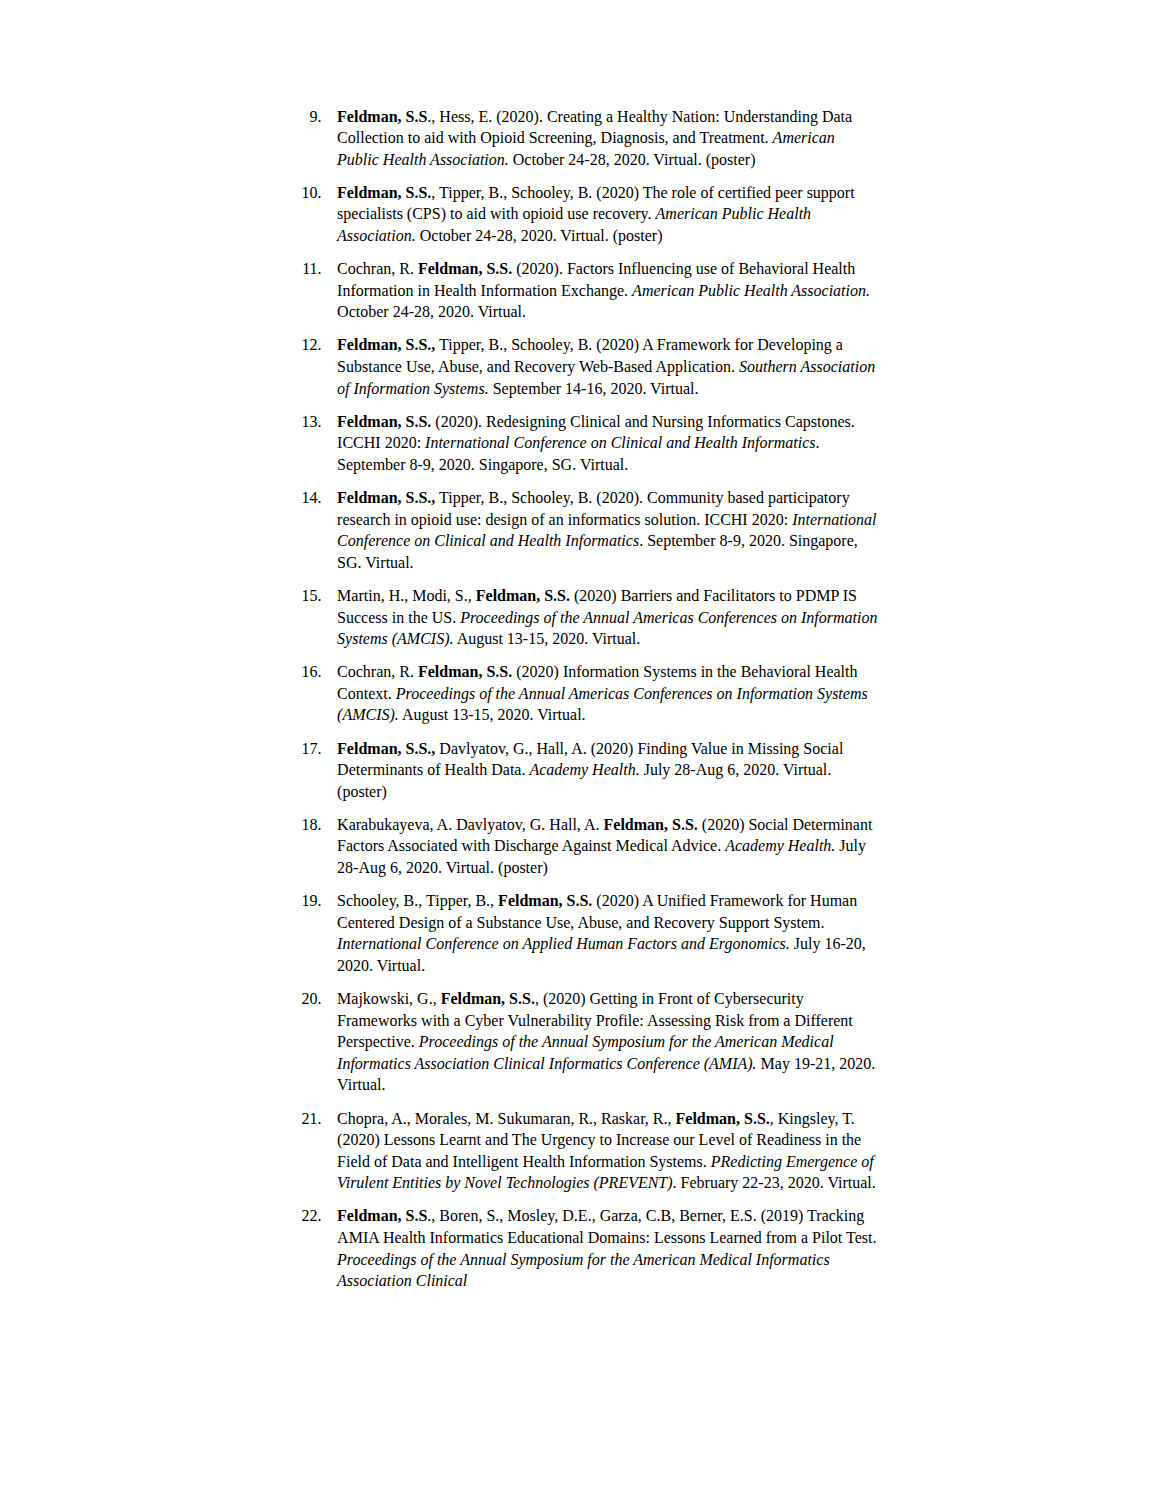Feldman, S.S., Hess, E. (2020). Creating a Healthy Nation: Understanding Data Collection to aid with Opioid Screening, Diagnosis, and Treatment. American Public Health Association. October 24-28, 2020. Virtual. (poster)
Feldman, S.S., Tipper, B., Schooley, B. (2020) The role of certified peer support specialists (CPS) to aid with opioid use recovery. American Public Health Association. October 24-28, 2020. Virtual. (poster)
Cochran, R. Feldman, S.S. (2020). Factors Influencing use of Behavioral Health Information in Health Information Exchange. American Public Health Association. October 24-28, 2020. Virtual.
Feldman, S.S., Tipper, B., Schooley, B. (2020) A Framework for Developing a Substance Use, Abuse, and Recovery Web-Based Application. Southern Association of Information Systems. September 14-16, 2020. Virtual.
Feldman, S.S. (2020). Redesigning Clinical and Nursing Informatics Capstones. ICCHI 2020: International Conference on Clinical and Health Informatics. September 8-9, 2020. Singapore, SG. Virtual.
Feldman, S.S., Tipper, B., Schooley, B. (2020). Community based participatory research in opioid use: design of an informatics solution. ICCHI 2020: International Conference on Clinical and Health Informatics. September 8-9, 2020. Singapore, SG. Virtual.
Martin, H., Modi, S., Feldman, S.S. (2020) Barriers and Facilitators to PDMP IS Success in the US. Proceedings of the Annual Americas Conferences on Information Systems (AMCIS). August 13-15, 2020. Virtual.
Cochran, R. Feldman, S.S. (2020) Information Systems in the Behavioral Health Context. Proceedings of the Annual Americas Conferences on Information Systems (AMCIS). August 13-15, 2020. Virtual.
Feldman, S.S., Davlyatov, G., Hall, A. (2020) Finding Value in Missing Social Determinants of Health Data. Academy Health. July 28-Aug 6, 2020. Virtual. (poster)
Karabukayeva, A. Davlyatov, G. Hall, A. Feldman, S.S. (2020) Social Determinant Factors Associated with Discharge Against Medical Advice. Academy Health. July 28-Aug 6, 2020. Virtual. (poster)
Schooley, B., Tipper, B., Feldman, S.S. (2020) A Unified Framework for Human Centered Design of a Substance Use, Abuse, and Recovery Support System. International Conference on Applied Human Factors and Ergonomics. July 16-20, 2020. Virtual.
Majkowski, G., Feldman, S.S., (2020) Getting in Front of Cybersecurity Frameworks with a Cyber Vulnerability Profile: Assessing Risk from a Different Perspective. Proceedings of the Annual Symposium for the American Medical Informatics Association Clinical Informatics Conference (AMIA). May 19-21, 2020. Virtual.
Chopra, A., Morales, M. Sukumaran, R., Raskar, R., Feldman, S.S., Kingsley, T. (2020) Lessons Learnt and The Urgency to Increase our Level of Readiness in the Field of Data and Intelligent Health Information Systems. PRedicting Emergence of Virulent Entities by Novel Technologies (PREVENT). February 22-23, 2020. Virtual.
Feldman, S.S., Boren, S., Mosley, D.E., Garza, C.B, Berner, E.S. (2019) Tracking AMIA Health Informatics Educational Domains: Lessons Learned from a Pilot Test. Proceedings of the Annual Symposium for the American Medical Informatics Association Clinical